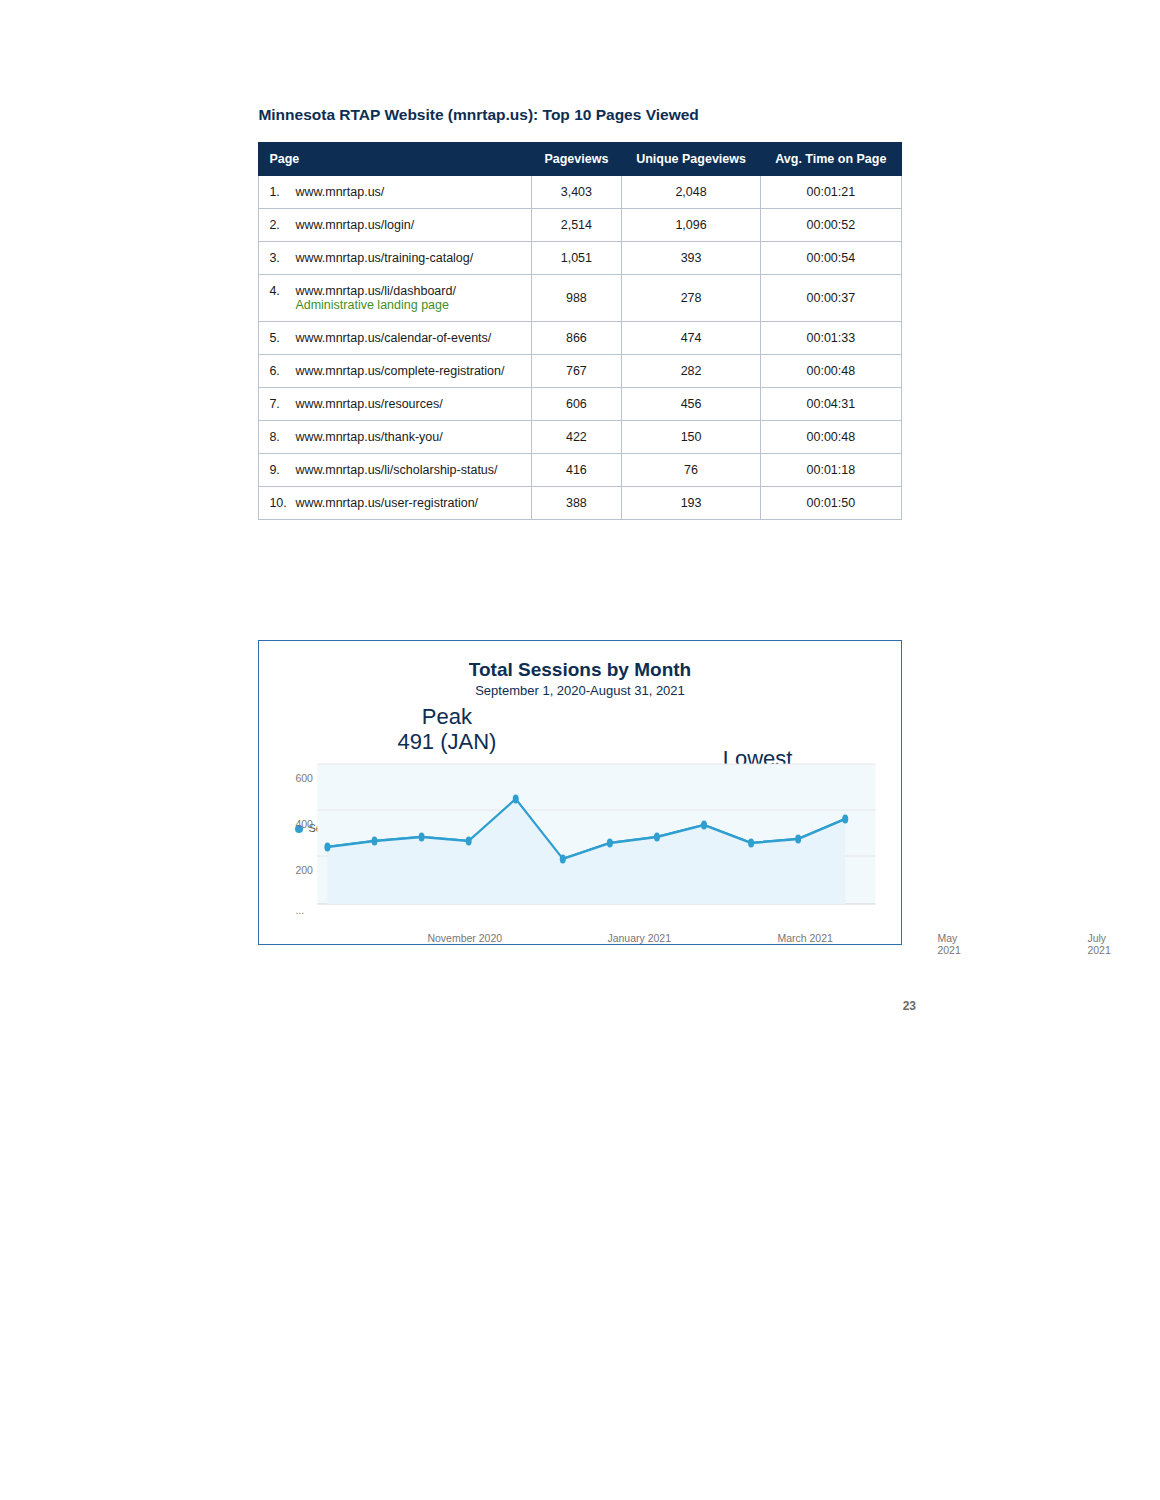Minnesota RTAP Website (mnrtap.us): Top 10 Pages Viewed
| Page | Pageviews | Unique Pageviews | Avg. Time on Page |
| --- | --- | --- | --- |
| 1. www.mnrtap.us/ | 3,403 | 2,048 | 00:01:21 |
| 2. www.mnrtap.us/login/ | 2,514 | 1,096 | 00:00:52 |
| 3. www.mnrtap.us/training-catalog/ | 1,051 | 393 | 00:00:54 |
| 4. www.mnrtap.us/li/dashboard/ Administrative landing page | 988 | 278 | 00:00:37 |
| 5. www.mnrtap.us/calendar-of-events/ | 866 | 474 | 00:01:33 |
| 6. www.mnrtap.us/complete-registration/ | 767 | 282 | 00:00:48 |
| 7. www.mnrtap.us/resources/ | 606 | 456 | 00:04:31 |
| 8. www.mnrtap.us/thank-you/ | 422 | 150 | 00:00:48 |
| 9. www.mnrtap.us/li/scholarship-status/ | 416 | 76 | 00:01:18 |
| 10. www.mnrtap.us/user-registration/ | 388 | 193 | 00:01:50 |
Total Sessions by Month
September 1, 2020-August 31, 2021
Peak
491 (JAN)
Lowest
255 (FEB)
Curriculum Survey
posted on website
⟶
⟶
Sessions
600 400 200 ...
November 2020 January 2021 March 2021 May 2021 July 2021
23